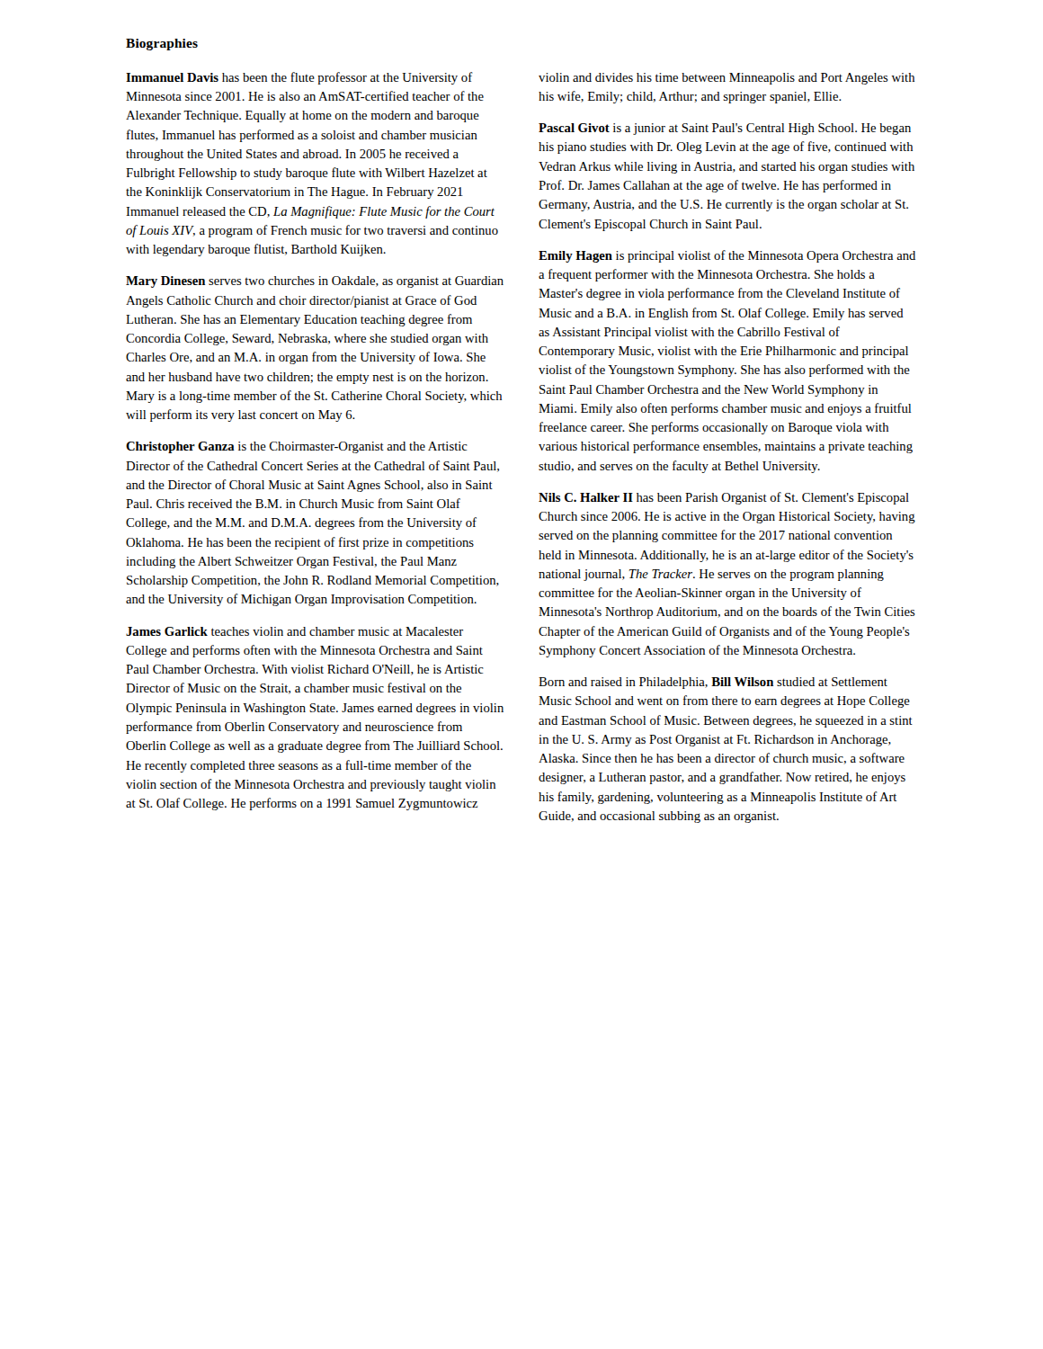Biographies
Immanuel Davis has been the flute professor at the University of Minnesota since 2001. He is also an AmSAT-certified teacher of the Alexander Technique. Equally at home on the modern and baroque flutes, Immanuel has performed as a soloist and chamber musician throughout the United States and abroad. In 2005 he received a Fulbright Fellowship to study baroque flute with Wilbert Hazelzet at the Koninklijk Conservatorium in The Hague. In February 2021 Immanuel released the CD, La Magnifique: Flute Music for the Court of Louis XIV, a program of French music for two traversi and continuo with legendary baroque flutist, Barthold Kuijken.
Mary Dinesen serves two churches in Oakdale, as organist at Guardian Angels Catholic Church and choir director/pianist at Grace of God Lutheran. She has an Elementary Education teaching degree from Concordia College, Seward, Nebraska, where she studied organ with Charles Ore, and an M.A. in organ from the University of Iowa. She and her husband have two children; the empty nest is on the horizon. Mary is a long-time member of the St. Catherine Choral Society, which will perform its very last concert on May 6.
Christopher Ganza is the Choirmaster-Organist and the Artistic Director of the Cathedral Concert Series at the Cathedral of Saint Paul, and the Director of Choral Music at Saint Agnes School, also in Saint Paul. Chris received the B.M. in Church Music from Saint Olaf College, and the M.M. and D.M.A. degrees from the University of Oklahoma. He has been the recipient of first prize in competitions including the Albert Schweitzer Organ Festival, the Paul Manz Scholarship Competition, the John R. Rodland Memorial Competition, and the University of Michigan Organ Improvisation Competition.
James Garlick teaches violin and chamber music at Macalester College and performs often with the Minnesota Orchestra and Saint Paul Chamber Orchestra. With violist Richard O'Neill, he is Artistic Director of Music on the Strait, a chamber music festival on the Olympic Peninsula in Washington State. James earned degrees in violin performance from Oberlin Conservatory and neuroscience from Oberlin College as well as a graduate degree from The Juilliard School. He recently completed three seasons as a full-time member of the violin section of the Minnesota Orchestra and previously taught violin at St. Olaf College. He performs on a 1991 Samuel Zygmuntowicz violin and divides his time between Minneapolis and Port Angeles with his wife, Emily; child, Arthur; and springer spaniel, Ellie.
Pascal Givot is a junior at Saint Paul's Central High School. He began his piano studies with Dr. Oleg Levin at the age of five, continued with Vedran Arkus while living in Austria, and started his organ studies with Prof. Dr. James Callahan at the age of twelve. He has performed in Germany, Austria, and the U.S. He currently is the organ scholar at St. Clement's Episcopal Church in Saint Paul.
Emily Hagen is principal violist of the Minnesota Opera Orchestra and a frequent performer with the Minnesota Orchestra. She holds a Master's degree in viola performance from the Cleveland Institute of Music and a B.A. in English from St. Olaf College. Emily has served as Assistant Principal violist with the Cabrillo Festival of Contemporary Music, violist with the Erie Philharmonic and principal violist of the Youngstown Symphony. She has also performed with the Saint Paul Chamber Orchestra and the New World Symphony in Miami. Emily also often performs chamber music and enjoys a fruitful freelance career. She performs occasionally on Baroque viola with various historical performance ensembles, maintains a private teaching studio, and serves on the faculty at Bethel University.
Nils C. Halker II has been Parish Organist of St. Clement's Episcopal Church since 2006. He is active in the Organ Historical Society, having served on the planning committee for the 2017 national convention held in Minnesota. Additionally, he is an at-large editor of the Society's national journal, The Tracker. He serves on the program planning committee for the Aeolian-Skinner organ in the University of Minnesota's Northrop Auditorium, and on the boards of the Twin Cities Chapter of the American Guild of Organists and of the Young People's Symphony Concert Association of the Minnesota Orchestra.
Born and raised in Philadelphia, Bill Wilson studied at Settlement Music School and went on from there to earn degrees at Hope College and Eastman School of Music. Between degrees, he squeezed in a stint in the U. S. Army as Post Organist at Ft. Richardson in Anchorage, Alaska. Since then he has been a director of church music, a software designer, a Lutheran pastor, and a grandfather. Now retired, he enjoys his family, gardening, volunteering as a Minneapolis Institute of Art Guide, and occasional subbing as an organist.